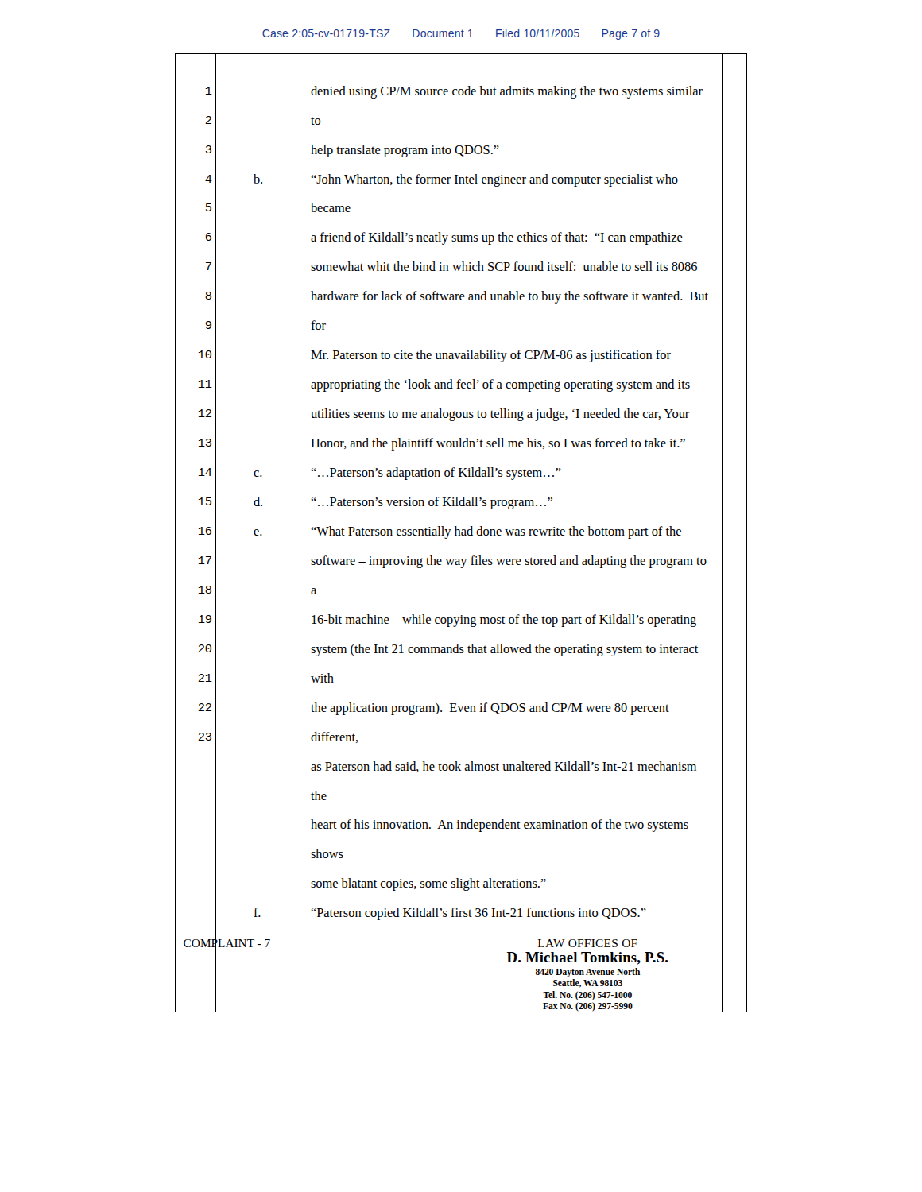Case 2:05-cv-01719-TSZ Document 1 Filed 10/11/2005 Page 7 of 9
1
2
3
4
5
6
7
8
9
10
11
12
13
14
15
16
17
18
19
20
21
22
23
denied using CP/M source code but admits making the two systems similar to
help translate program into QDOS.”
b.“John Wharton, the former Intel engineer and computer specialist who became
a friend of Kildall’s neatly sums up the ethics of that: “I can empathize
somewhat whit the bind in which SCP found itself: unable to sell its 8086
hardware for lack of software and unable to buy the software it wanted. But for
Mr. Paterson to cite the unavailability of CP/M-86 as justification for
appropriating the ‘look and feel’ of a competing operating system and its
utilities seems to me analogous to telling a judge, ‘I needed the car, Your
Honor, and the plaintiff wouldn’t sell me his, so I was forced to take it.”
c.“…Paterson’s adaptation of Kildall’s system…”
d.“…Paterson’s version of Kildall’s program…”
e.“What Paterson essentially had done was rewrite the bottom part of the
software – improving the way files were stored and adapting the program to a
16-bit machine – while copying most of the top part of Kildall’s operating
system (the Int 21 commands that allowed the operating system to interact with
the application program). Even if QDOS and CP/M were 80 percent different,
as Paterson had said, he took almost unaltered Kildall’s Int-21 mechanism – the
heart of his innovation. An independent examination of the two systems shows
some blatant copies, some slight alterations.”
f.“Paterson copied Kildall’s first 36 Int-21 functions into QDOS.”
COMPLAINT - 7
LAW OFFICES OF
D. Michael Tomkins, P.S.
8420 Dayton Avenue North
Seattle, WA 98103
Tel. No. (206) 547-1000
Fax No. (206) 297-5990